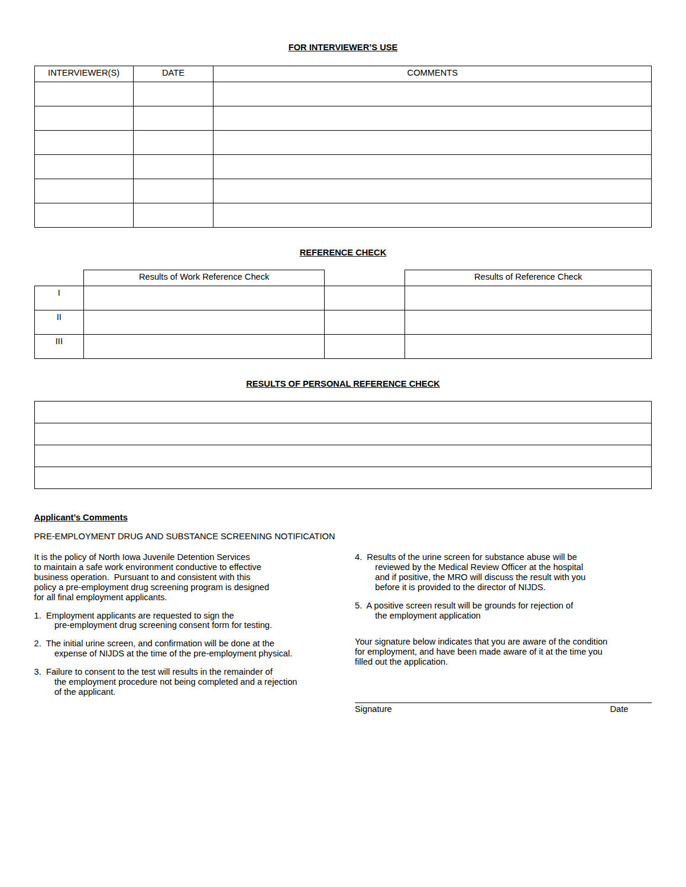FOR INTERVIEWER’S USE
| INTERVIEWER(S) | DATE | COMMENTS |
| --- | --- | --- |
REFERENCE CHECK
| | Results of Work Reference Check | | Results of Reference Check |
| --- | --- | --- | --- |
| I | | | |
| II | | | |
| III | | | |
RESULTS OF PERSONAL REFERENCE CHECK
Applicant’s Comments
PRE-EMPLOYMENT DRUG AND SUBSTANCE SCREENING NOTIFICATION
It is the policy of North Iowa Juvenile Detention Services
to maintain a safe work environment conductive to effective
business operation. Pursuant to and consistent with this
policy a pre-employment drug screening program is designed
for all final employment applicants.
1. Employment applicants are requested to sign the
pre-employment drug screening consent form for testing.
2. The initial urine screen, and confirmation will be done at the
expense of NIJDS at the time of the pre-employment physical.
3. Failure to consent to the test will results in the remainder of
the employment procedure not being completed and a rejection
of the applicant.
4. Results of the urine screen for substance abuse will be
reviewed by the Medical Review Officer at the hospital
and if positive, the MRO will discuss the result with you
before it is provided to the director of NIJDS.
5. A positive screen result will be grounds for rejection of
the employment application
Your signature below indicates that you are aware of the condition
for employment, and have been made aware of it at the time you
filled out the application.
Signature Date